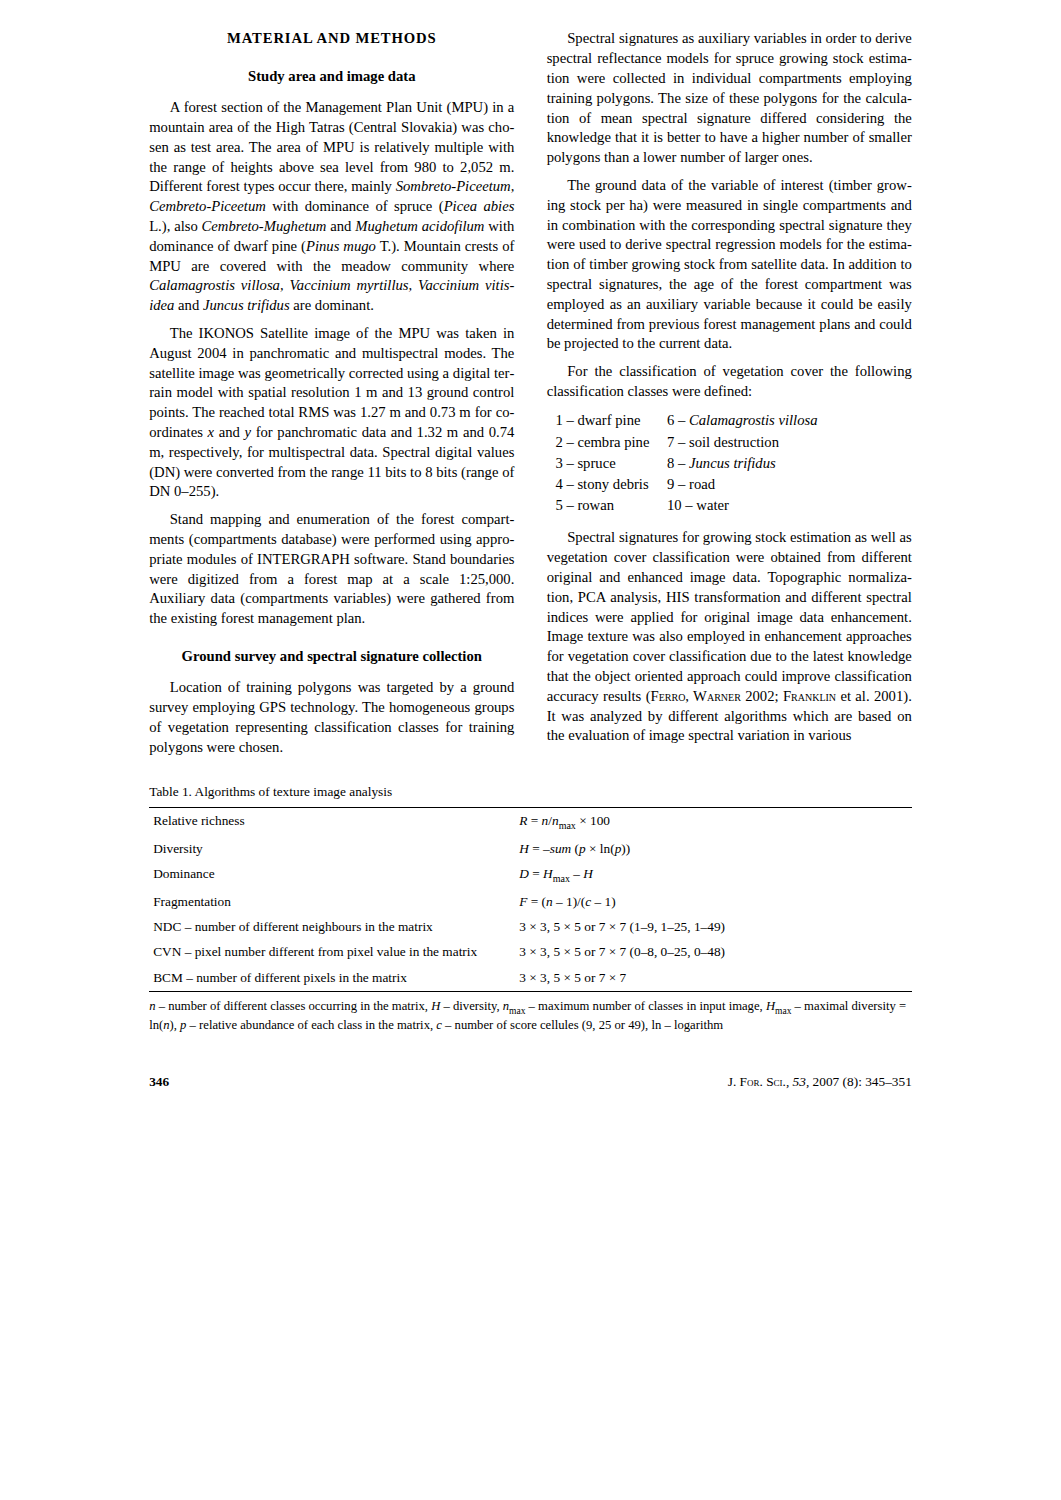Material and Methods
Study area and image data
A forest section of the Management Plan Unit (MPU) in a mountain area of the High Tatras (Central Slovakia) was chosen as test area. The area of MPU is relatively multiple with the range of heights above sea level from 980 to 2,052 m. Different forest types occur there, mainly Sombreto-Piceetum, Cembreto-Piceetum with dominance of spruce (Picea abies L.), also Cembreto-Mughetum and Mughetum acidofilum with dominance of dwarf pine (Pinus mugo T.). Mountain crests of MPU are covered with the meadow community where Calamagrostis villosa, Vaccinium myrtillus, Vaccinium vitis-idea and Juncus trifidus are dominant.
The IKONOS Satellite image of the MPU was taken in August 2004 in panchromatic and multispectral modes. The satellite image was geometrically corrected using a digital terrain model with spatial resolution 1 m and 13 ground control points. The reached total RMS was 1.27 m and 0.73 m for coordinates x and y for panchromatic data and 1.32 m and 0.74 m, respectively, for multispectral data. Spectral digital values (DN) were converted from the range 11 bits to 8 bits (range of DN 0–255).
Stand mapping and enumeration of the forest compartments (compartments database) were performed using appropriate modules of INTERGRAPH software. Stand boundaries were digitized from a forest map at a scale 1:25,000. Auxiliary data (compartments variables) were gathered from the existing forest management plan.
Ground survey and spectral signature collection
Location of training polygons was targeted by a ground survey employing GPS technology. The homogeneous groups of vegetation representing classification classes for training polygons were chosen.
Spectral signatures as auxiliary variables in order to derive spectral reflectance models for spruce growing stock estimation were collected in individual compartments employing training polygons. The size of these polygons for the calculation of mean spectral signature differed considering the knowledge that it is better to have a higher number of smaller polygons than a lower number of larger ones.
The ground data of the variable of interest (timber growing stock per ha) were measured in single compartments and in combination with the corresponding spectral signature they were used to derive spectral regression models for the estimation of timber growing stock from satellite data. In addition to spectral signatures, the age of the forest compartment was employed as an auxiliary variable because it could be easily determined from previous forest management plans and could be projected to the current data.
For the classification of vegetation cover the following classification classes were defined:
| 1 – dwarf pine | 6 – Calamagrostis villosa |
| 2 – cembra pine | 7 – soil destruction |
| 3 – spruce | 8 – Juncus trifidus |
| 4 – stony debris | 9 – road |
| 5 – rowan | 10 – water |
Spectral signatures for growing stock estimation as well as vegetation cover classification were obtained from different original and enhanced image data. Topographic normalization, PCA analysis, HIS transformation and different spectral indices were applied for original image data enhancement. Image texture was also employed in enhancement approaches for vegetation cover classification due to the latest knowledge that the object oriented approach could improve classification accuracy results (Ferro, Warner 2002; Franklin et al. 2001). It was analyzed by different algorithms which are based on the evaluation of image spectral variation in various
Table 1. Algorithms of texture image analysis
| Relative richness | R = n / n max × 100 |
| Diversity | H = – sum ( p × ln( p )) |
| Dominance | D = H max – H |
| Fragmentation | F = ( n – 1)/( c – 1) |
| NDC – number of different neighbours in the matrix | 3 × 3, 5 × 5 or 7 × 7 (1–9, 1–25, 1–49) |
| CVN – pixel number different from pixel value in the matrix | 3 × 3, 5 × 5 or 7 × 7 (0–8, 0–25, 0–48) |
| BCM – number of different pixels in the matrix | 3 × 3, 5 × 5 or 7 × 7 |
n – number of different classes occurring in the matrix, H – diversity, nmax – maximum number of classes in input image, Hmax – maximal diversity = ln(n), p – relative abundance of each class in the matrix, c – number of score cellules (9, 25 or 49), ln – logarithm
346
J. For. Sci., 53, 2007 (8): 345–351